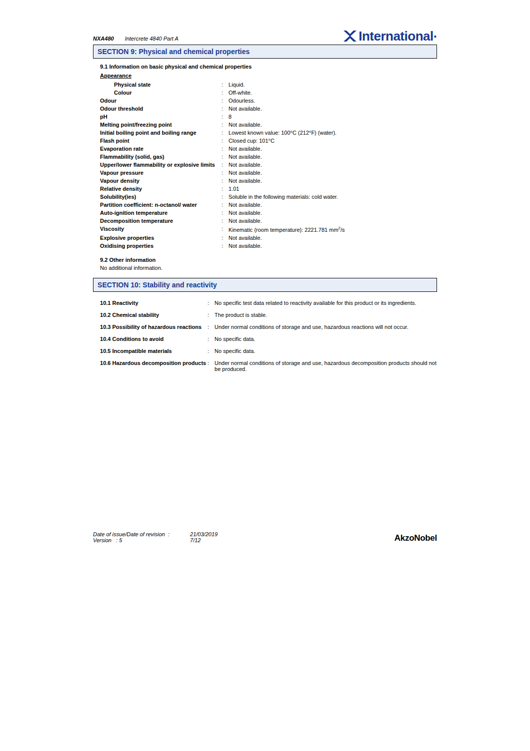NXA480 Intercrete 4840 Part A
International.
SECTION 9: Physical and chemical properties
9.1 Information on basic physical and chemical properties
Appearance
| Physical state | : | Liquid. |
| Colour | : | Off-white. |
| Odour | : | Odourless. |
| Odour threshold | : | Not available. |
| pH | : | 8 |
| Melting point/freezing point | : | Not available. |
| Initial boiling point and boiling range | : | Lowest known value: 100°C (212°F) (water). |
| Flash point | : | Closed cup: 101°C |
| Evaporation rate | : | Not available. |
| Flammability (solid, gas) | : | Not available. |
| Upper/lower flammability or explosive limits | : | Not available. |
| Vapour pressure | : | Not available. |
| Vapour density | : | Not available. |
| Relative density | : | 1.01 |
| Solubility(ies) | : | Soluble in the following materials: cold water. |
| Partition coefficient: n-octanol/ water | : | Not available. |
| Auto-ignition temperature | : | Not available. |
| Decomposition temperature | : | Not available. |
| Viscosity | : | Kinematic (room temperature): 2221.781 mm 2 /s |
| Explosive properties | : | Not available. |
| Oxidising properties | : | Not available. |
9.2 Other information
No additional information.
SECTION 10: Stability and reactivity
| 10.1 Reactivity | : | No specific test data related to reactivity available for this product or its ingredients. |
| 10.2 Chemical stability | : | The product is stable. |
| 10.3 Possibility of hazardous reactions | : | Under normal conditions of storage and use, hazardous reactions will not occur. |
| 10.4 Conditions to avoid | : | No specific data. |
| 10.5 Incompatible materials | : | No specific data. |
| 10.6 Hazardous decomposition products | : | Under normal conditions of storage and use, hazardous decomposition products should not be produced. |
Date of issue/Date of revision : 21/03/2019
Version : 5 7/12
AkzoNobel